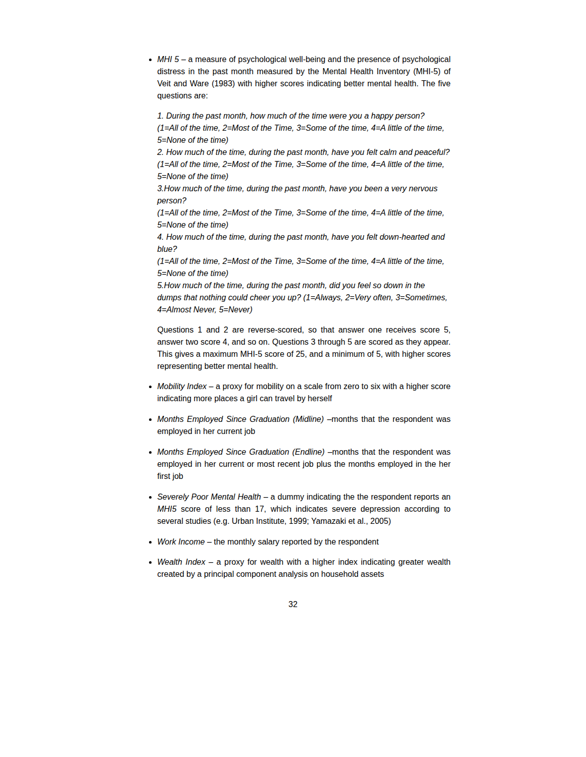MHI 5 – a measure of psychological well-being and the presence of psychological distress in the past month measured by the Mental Health Inventory (MHI-5) of Veit and Ware (1983) with higher scores indicating better mental health. The five questions are:
1. During the past month, how much of the time were you a happy person?
(1=All of the time, 2=Most of the Time, 3=Some of the time, 4=A little of the time, 5=None of the time)
2. How much of the time, during the past month, have you felt calm and peaceful?
(1=All of the time, 2=Most of the Time, 3=Some of the time, 4=A little of the time, 5=None of the time)
3.How much of the time, during the past month, have you been a very nervous person?
(1=All of the time, 2=Most of the Time, 3=Some of the time, 4=A little of the time, 5=None of the time)
4. How much of the time, during the past month, have you felt down-hearted and blue?
(1=All of the time, 2=Most of the Time, 3=Some of the time, 4=A little of the time, 5=None of the time)
5.How much of the time, during the past month, did you feel so down in the dumps that nothing could cheer you up? (1=Always, 2=Very often, 3=Sometimes, 4=Almost Never, 5=Never)
Questions 1 and 2 are reverse-scored, so that answer one receives score 5, answer two score 4, and so on. Questions 3 through 5 are scored as they appear. This gives a maximum MHI-5 score of 25, and a minimum of 5, with higher scores representing better mental health.
Mobility Index – a proxy for mobility on a scale from zero to six with a higher score indicating more places a girl can travel by herself
Months Employed Since Graduation (Midline) –months that the respondent was employed in her current job
Months Employed Since Graduation (Endline) –months that the respondent was employed in her current or most recent job plus the months employed in the her first job
Severely Poor Mental Health – a dummy indicating the the respondent reports an MHI5 score of less than 17, which indicates severe depression according to several studies (e.g. Urban Institute, 1999; Yamazaki et al., 2005)
Work Income – the monthly salary reported by the respondent
Wealth Index – a proxy for wealth with a higher index indicating greater wealth created by a principal component analysis on household assets
32